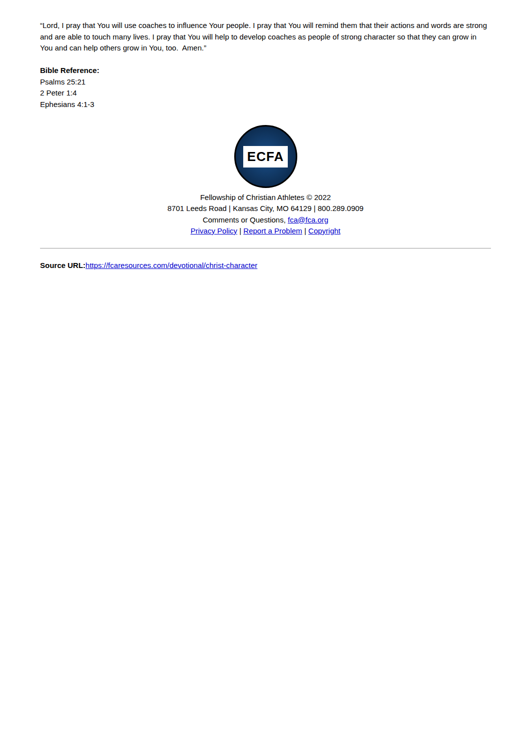“Lord, I pray that You will use coaches to influence Your people. I pray that You will remind them that their actions and words are strong and are able to touch many lives. I pray that You will help to develop coaches as people of strong character so that they can grow in You and can help others grow in You, too. Amen.”
Bible Reference:
Psalms 25:21
2 Peter 1:4
Ephesians 4:1-3
ECFA
Fellowship of Christian Athletes © 2022
8701 Leeds Road | Kansas City, MO 64129 | 800.289.0909
Comments or Questions, fca@fca.org
Privacy Policy | Report a Problem | Copyright
Source URL: https://fcaresources.com/devotional/christ-character